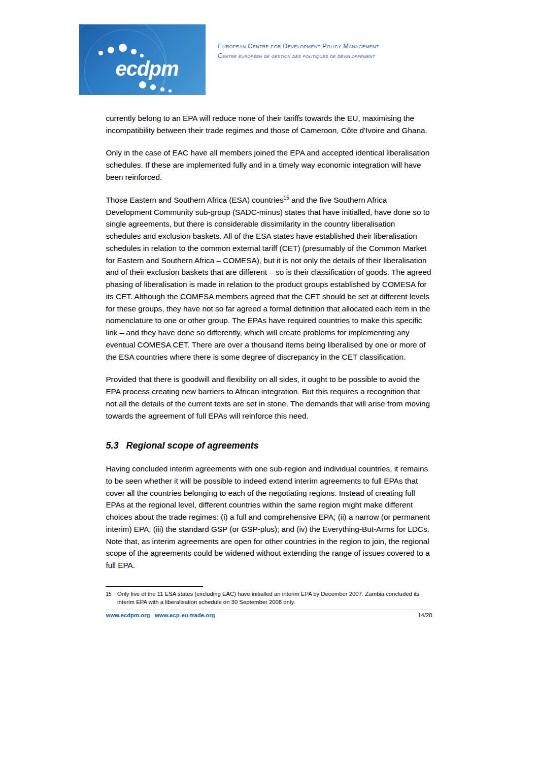ecdpm
European Centre for Development Policy Management
Centre européen de gestion des politiques de développement
currently belong to an EPA will reduce none of their tariffs towards the EU, maximising the incompatibility between their trade regimes and those of Cameroon, Côte d'Ivoire and Ghana.
Only in the case of EAC have all members joined the EPA and accepted identical liberalisation schedules. If these are implemented fully and in a timely way economic integration will have been reinforced.
Those Eastern and Southern Africa (ESA) countries15 and the five Southern Africa Development Community sub-group (SADC-minus) states that have initialled, have done so to single agreements, but there is considerable dissimilarity in the country liberalisation schedules and exclusion baskets. All of the ESA states have established their liberalisation schedules in relation to the common external tariff (CET) (presumably of the Common Market for Eastern and Southern Africa – COMESA), but it is not only the details of their liberalisation and of their exclusion baskets that are different – so is their classification of goods. The agreed phasing of liberalisation is made in relation to the product groups established by COMESA for its CET. Although the COMESA members agreed that the CET should be set at different levels for these groups, they have not so far agreed a formal definition that allocated each item in the nomenclature to one or other group. The EPAs have required countries to make this specific link – and they have done so differently, which will create problems for implementing any eventual COMESA CET. There are over a thousand items being liberalised by one or more of the ESA countries where there is some degree of discrepancy in the CET classification.
Provided that there is goodwill and flexibility on all sides, it ought to be possible to avoid the EPA process creating new barriers to African integration. But this requires a recognition that not all the details of the current texts are set in stone. The demands that will arise from moving towards the agreement of full EPAs will reinforce this need.
5.3 Regional scope of agreements
Having concluded interim agreements with one sub-region and individual countries, it remains to be seen whether it will be possible to indeed extend interim agreements to full EPAs that cover all the countries belonging to each of the negotiating regions. Instead of creating full EPAs at the regional level, different countries within the same region might make different choices about the trade regimes: (i) a full and comprehensive EPA; (ii) a narrow (or permanent interim) EPA; (iii) the standard GSP (or GSP-plus); and (iv) the Everything-But-Arms for LDCs. Note that, as interim agreements are open for other countries in the region to join, the regional scope of the agreements could be widened without extending the range of issues covered to a full EPA.
15 Only five of the 11 ESA states (excluding EAC) have initialled an interim EPA by December 2007. Zambia concluded its interim EPA with a liberalisation schedule on 30 September 2008 only.
www.ecdpm.org www.acp-eu-trade.org
14/28